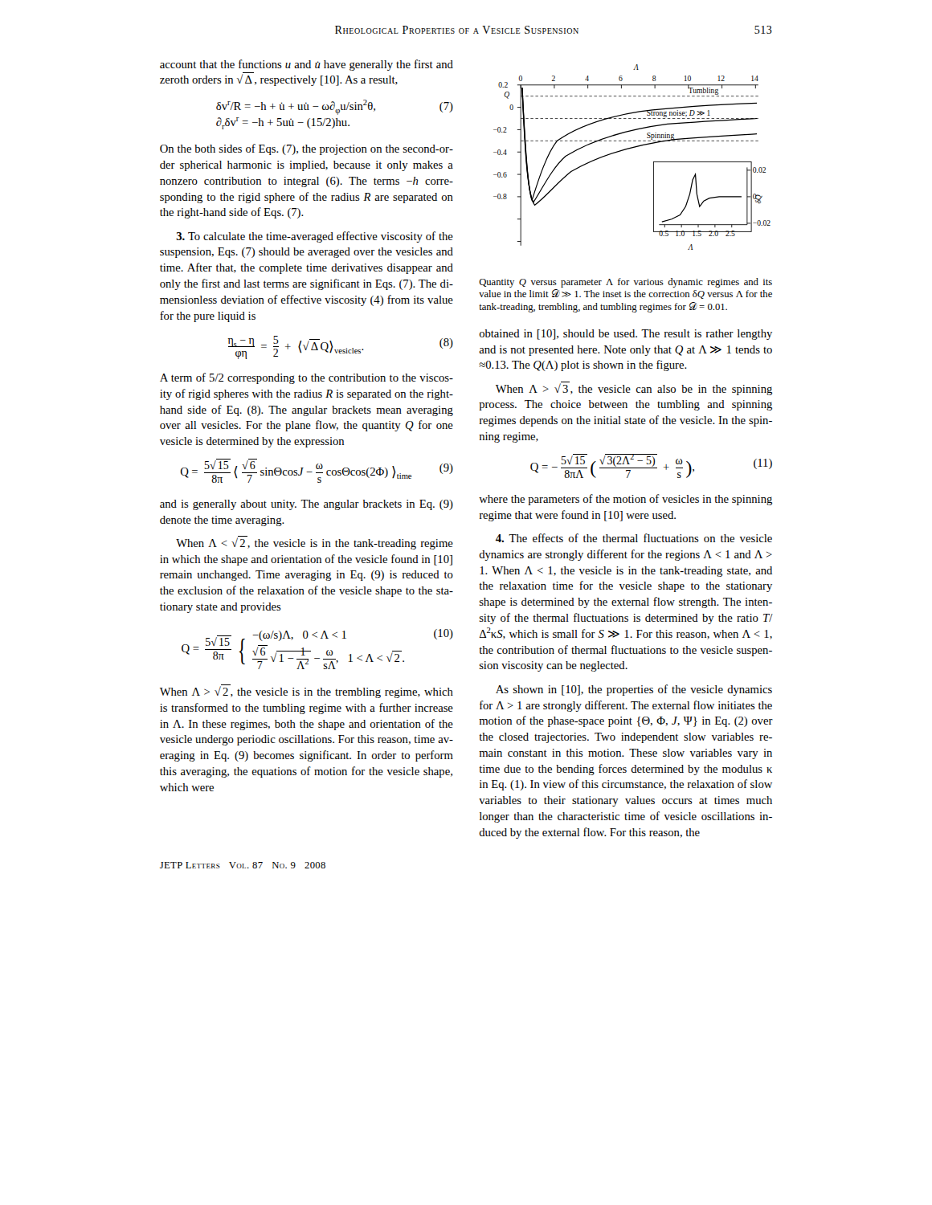Rheological Properties of a Vesicle Suspension 513
account that the functions u and u̇ have generally the first and zeroth orders in √Δ, respectively [10]. As a result,
(7) δvr/R = −h + u̇ + uu̇ − ω∂φu/sin2θ,
∂rδvr = −h + 5uu̇ − (15/2)hu.
On the both sides of Eqs. (7), the projection on the second-order spherical harmonic is implied, because it only makes a nonzero contribution to integral (6). The terms −h corresponding to the rigid sphere of the radius R are separated on the right-hand side of Eqs. (7).
3. To calculate the time-averaged effective viscosity of the suspension, Eqs. (7) should be averaged over the vesicles and time. After that, the complete time derivatives disappear and only the first and last terms are significant in Eqs. (7). The dimensionless deviation of effective viscosity (4) from its value for the pure liquid is
(8) ηs − η φη = 52 + ⟨√ΔQ⟩vesicles.
A term of 5/2 corresponding to the contribution to the viscosity of rigid spheres with the radius R is separated on the right-hand side of Eq. (8). The angular brackets mean averaging over all vesicles. For the plane flow, the quantity Q for one vesicle is determined by the expression
(9) Q = 5√158π ⟨ √67 sinΘcosJ − ωs cosΘcos(2Φ) ⟩time
and is generally about unity. The angular brackets in Eq. (9) denote the time averaging.
When Λ < √2, the vesicle is in the tank-treading regime in which the shape and orientation of the vesicle found in [10] remain unchanged. Time averaging in Eq. (9) is reduced to the exclusion of the relaxation of the vesicle shape to the stationary state and provides
(10) Q = 5√158π {
−(ω/s)Λ, 0 < Λ < 1
√67 √1 − 1 Λ2 − ωsΛ, 1 < Λ < √2.
When Λ > √2, the vesicle is in the trembling regime, which is transformed to the tumbling regime with a further increase in Λ. In these regimes, both the shape and orientation of the vesicle undergo periodic oscillations. For this reason, time averaging in Eq. (9) becomes significant. In order to perform this averaging, the equations of motion for the vesicle shape, which were
0 2 4 6 8 10 12 14 Λ 0.2 0 −0.2 −0.4 −0.6 −0.8 Q Tumbling Strong noise; D ≫ 1 Spinning 0.5 1.0 1.5 2.0 2.5 0.02 0 −0.02 δQ Λ
Quantity Q versus parameter Λ for various dynamic regimes and its value in the limit 𝒟 ≫ 1. The inset is the correction δQ versus Λ for the tank-treading, trembling, and tumbling regimes for 𝒟 = 0.01.
obtained in [10], should be used. The result is rather lengthy and is not presented here. Note only that Q at Λ ≫ 1 tends to ≈0.13. The Q(Λ) plot is shown in the figure.
When Λ > √3, the vesicle can also be in the spinning process. The choice between the tumbling and spinning regimes depends on the initial state of the vesicle. In the spinning regime,
(11) Q = − 5√158πΛ ( √3(2Λ2 − 5) 7 + ωs ),
where the parameters of the motion of vesicles in the spinning regime that were found in [10] were used.
4. The effects of the thermal fluctuations on the vesicle dynamics are strongly different for the regions Λ < 1 and Λ > 1. When Λ < 1, the vesicle is in the tank-treading state, and the relaxation time for the vesicle shape to the stationary shape is determined by the external flow strength. The intensity of the thermal fluctuations is determined by the ratio T/Δ2κS, which is small for S ≫ 1. For this reason, when Λ < 1, the contribution of thermal fluctuations to the vesicle suspension viscosity can be neglected.
As shown in [10], the properties of the vesicle dynamics for Λ > 1 are strongly different. The external flow initiates the motion of the phase-space point {Θ, Φ, J, Ψ} in Eq. (2) over the closed trajectories. Two independent slow variables remain constant in this motion. These slow variables vary in time due to the bending forces determined by the modulus κ in Eq. (1). In view of this circumstance, the relaxation of slow variables to their stationary values occurs at times much longer than the characteristic time of vesicle oscillations induced by the external flow. For this reason, the
JETP Letters Vol. 87 No. 9 2008